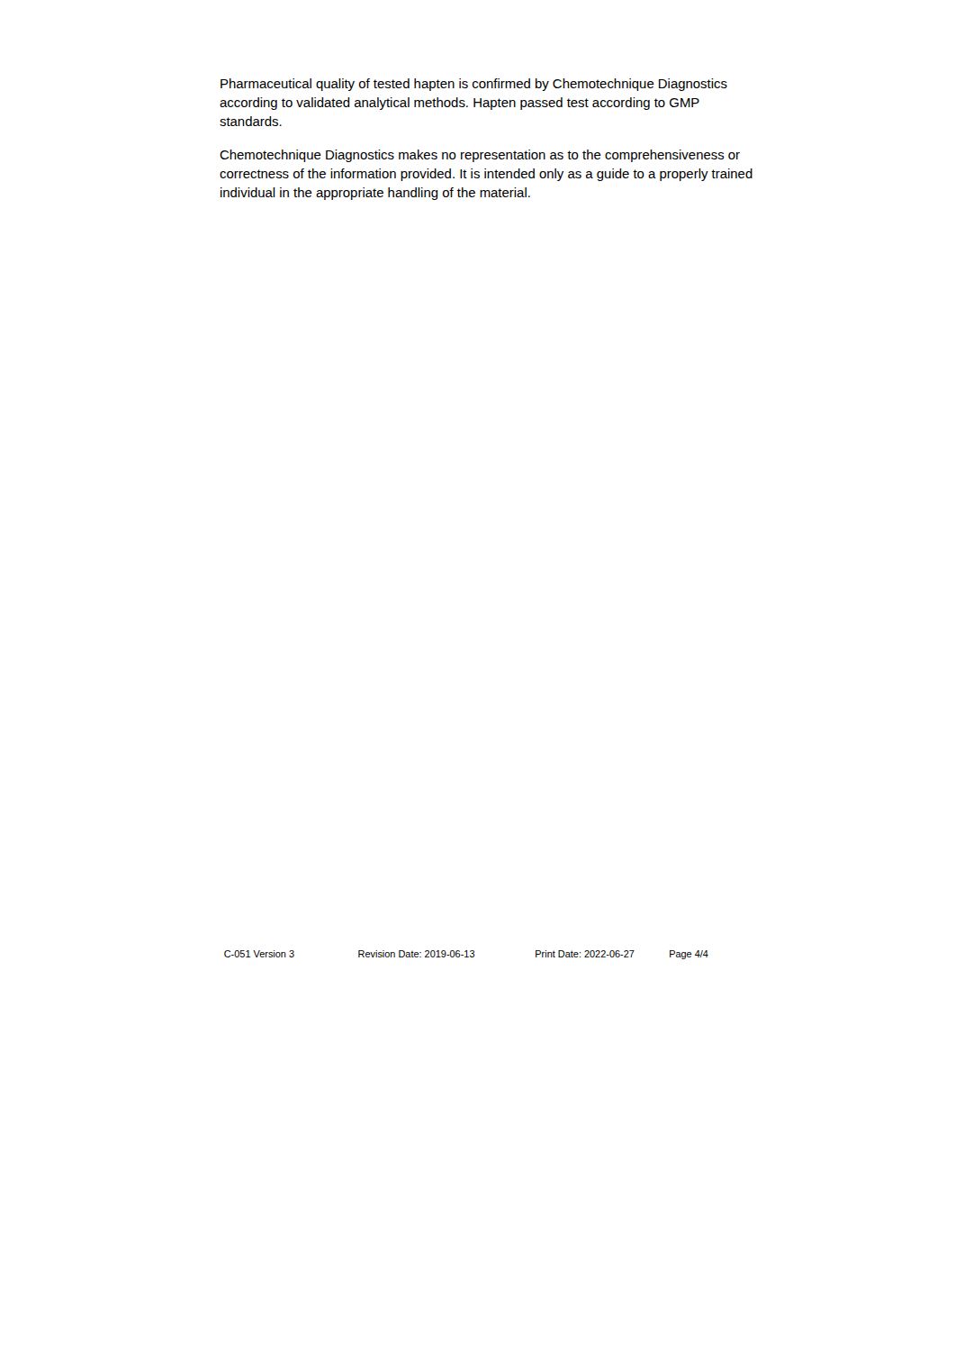Pharmaceutical quality of tested hapten is confirmed by Chemotechnique Diagnostics according to validated analytical methods. Hapten passed test according to GMP standards.
Chemotechnique Diagnostics makes no representation as to the comprehensiveness or correctness of the information provided. It is intended only as a guide to a properly trained individual in the appropriate handling of the material.
C-051 Version 3 Revision Date: 2019-06-13 Print Date: 2022-06-27 Page 4/4